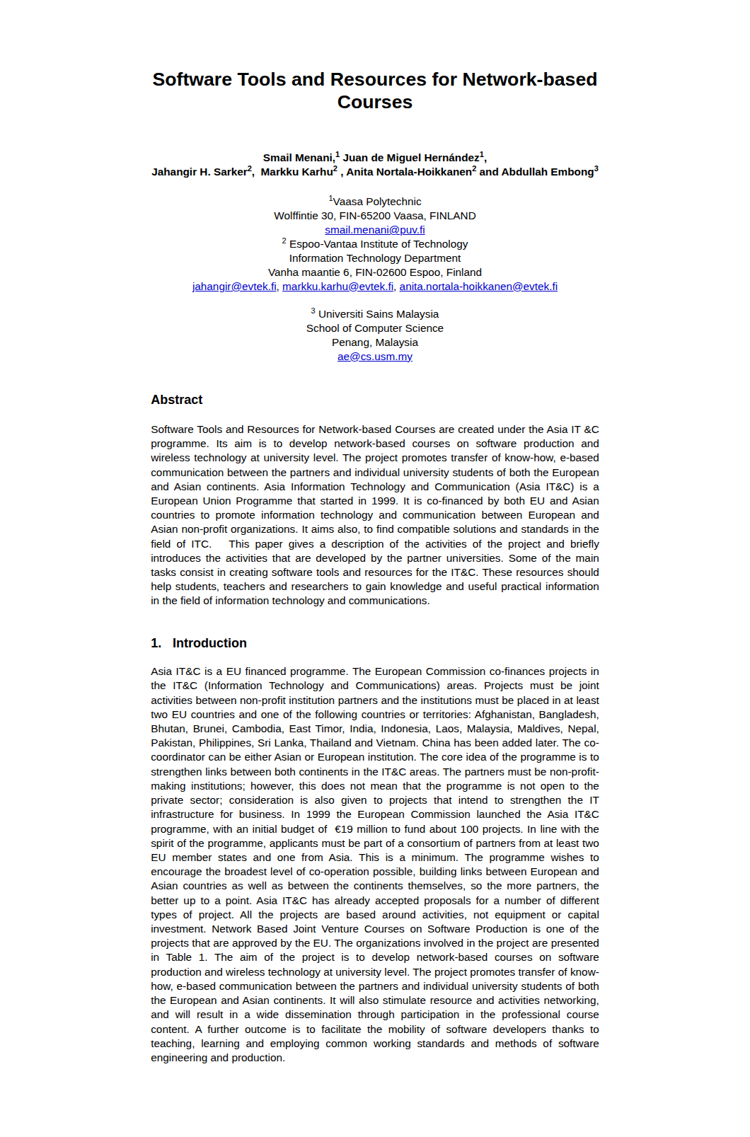Software Tools and Resources for Network-based Courses
Smail Menani,1 Juan de Miguel Hernández1,
Jahangir H. Sarker2, Markku Karhu2 , Anita Nortala-Hoikkanen2 and Abdullah Embong3
1Vaasa Polytechnic
Wolffintie 30, FIN-65200 Vaasa, FINLAND
smail.menani@puv.fi
2 Espoo-Vantaa Institute of Technology
Information Technology Department
Vanha maantie 6, FIN-02600 Espoo, Finland
jahangir@evtek.fi, markku.karhu@evtek.fi, anita.nortala-hoikkanen@evtek.fi
3 Universiti Sains Malaysia
School of Computer Science
Penang, Malaysia
ae@cs.usm.my
Abstract
Software Tools and Resources for Network-based Courses are created under the Asia IT &C programme. Its aim is to develop network-based courses on software production and wireless technology at university level. The project promotes transfer of know-how, e-based communication between the partners and individual university students of both the European and Asian continents. Asia Information Technology and Communication (Asia IT&C) is a European Union Programme that started in 1999. It is co-financed by both EU and Asian countries to promote information technology and communication between European and Asian non-profit organizations. It aims also, to find compatible solutions and standards in the field of ITC. This paper gives a description of the activities of the project and briefly introduces the activities that are developed by the partner universities. Some of the main tasks consist in creating software tools and resources for the IT&C. These resources should help students, teachers and researchers to gain knowledge and useful practical information in the field of information technology and communications.
1. Introduction
Asia IT&C is a EU financed programme. The European Commission co-finances projects in the IT&C (Information Technology and Communications) areas. Projects must be joint activities between non-profit institution partners and the institutions must be placed in at least two EU countries and one of the following countries or territories: Afghanistan, Bangladesh, Bhutan, Brunei, Cambodia, East Timor, India, Indonesia, Laos, Malaysia, Maldives, Nepal, Pakistan, Philippines, Sri Lanka, Thailand and Vietnam. China has been added later. The co-coordinator can be either Asian or European institution. The core idea of the programme is to strengthen links between both continents in the IT&C areas. The partners must be non-profit-making institutions; however, this does not mean that the programme is not open to the private sector; consideration is also given to projects that intend to strengthen the IT infrastructure for business. In 1999 the European Commission launched the Asia IT&C programme, with an initial budget of €19 million to fund about 100 projects. In line with the spirit of the programme, applicants must be part of a consortium of partners from at least two EU member states and one from Asia. This is a minimum. The programme wishes to encourage the broadest level of co-operation possible, building links between European and Asian countries as well as between the continents themselves, so the more partners, the better up to a point. Asia IT&C has already accepted proposals for a number of different types of project. All the projects are based around activities, not equipment or capital investment. Network Based Joint Venture Courses on Software Production is one of the projects that are approved by the EU. The organizations involved in the project are presented in Table 1. The aim of the project is to develop network-based courses on software production and wireless technology at university level. The project promotes transfer of know-how, e-based communication between the partners and individual university students of both the European and Asian continents. It will also stimulate resource and activities networking, and will result in a wide dissemination through participation in the professional course content. A further outcome is to facilitate the mobility of software developers thanks to teaching, learning and employing common working standards and methods of software engineering and production.